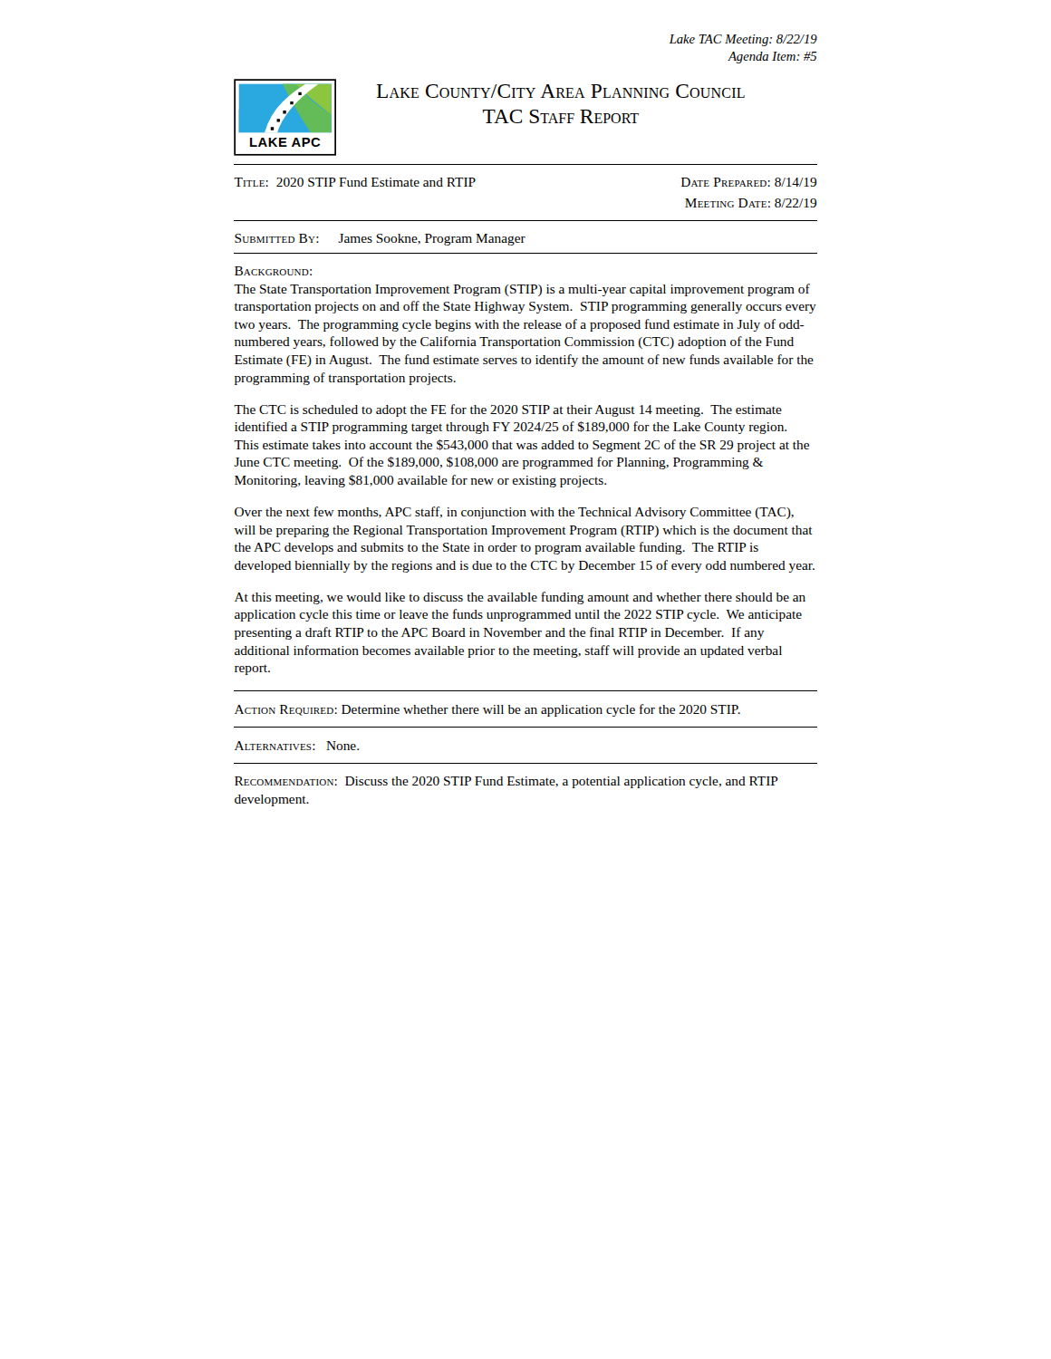Lake TAC Meeting: 8/22/19
Agenda Item: #5
LAKE APC
Lake County/City Area Planning Council
TAC Staff Report
Title: 2020 STIP Fund Estimate and RTIP
Date Prepared: 8/14/19
Meeting Date: 8/22/19
Submitted By: James Sookne, Program Manager
Background:
The State Transportation Improvement Program (STIP) is a multi-year capital improvement program of transportation projects on and off the State Highway System. STIP programming generally occurs every two years. The programming cycle begins with the release of a proposed fund estimate in July of odd-numbered years, followed by the California Transportation Commission (CTC) adoption of the Fund Estimate (FE) in August. The fund estimate serves to identify the amount of new funds available for the programming of transportation projects.
The CTC is scheduled to adopt the FE for the 2020 STIP at their August 14 meeting. The estimate identified a STIP programming target through FY 2024/25 of $189,000 for the Lake County region. This estimate takes into account the $543,000 that was added to Segment 2C of the SR 29 project at the June CTC meeting. Of the $189,000, $108,000 are programmed for Planning, Programming & Monitoring, leaving $81,000 available for new or existing projects.
Over the next few months, APC staff, in conjunction with the Technical Advisory Committee (TAC), will be preparing the Regional Transportation Improvement Program (RTIP) which is the document that the APC develops and submits to the State in order to program available funding. The RTIP is developed biennially by the regions and is due to the CTC by December 15 of every odd numbered year.
At this meeting, we would like to discuss the available funding amount and whether there should be an application cycle this time or leave the funds unprogrammed until the 2022 STIP cycle. We anticipate presenting a draft RTIP to the APC Board in November and the final RTIP in December. If any additional information becomes available prior to the meeting, staff will provide an updated verbal report.
Action Required: Determine whether there will be an application cycle for the 2020 STIP.
Alternatives: None.
Recommendation: Discuss the 2020 STIP Fund Estimate, a potential application cycle, and RTIP development.